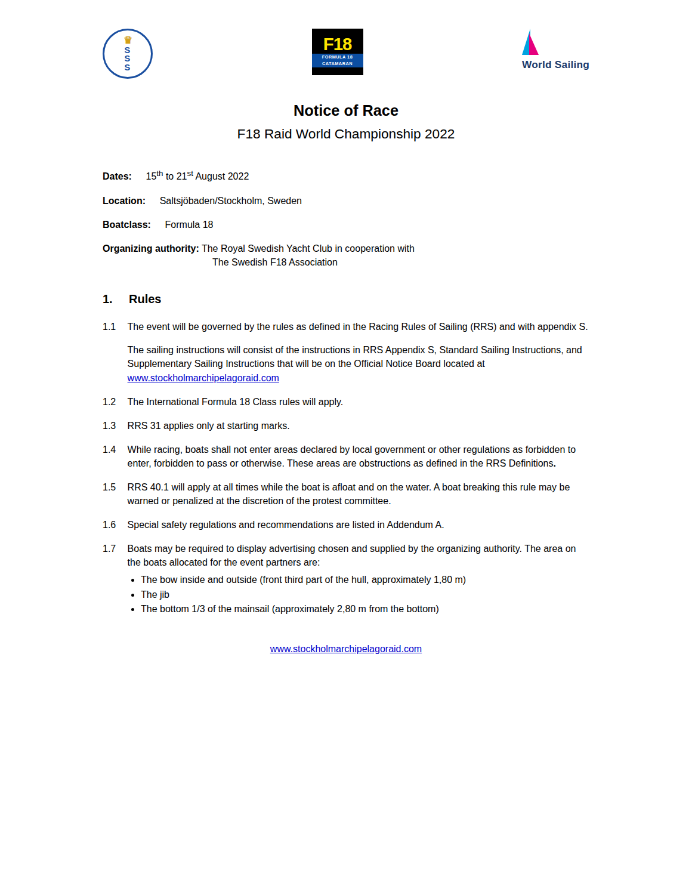♛ S
S
S
F18 FORMULA 18 CATAMARAN
World Sailing
Notice of Race
F18 Raid World Championship 2022
Dates: 15th to 21st August 2022
Location: Saltsjöbaden/Stockholm, Sweden
Boatclass: Formula 18
Organizing authority: The Royal Swedish Yacht Club in cooperation with
The Swedish F18 Association
1. Rules
1.1
The event will be governed by the rules as defined in the Racing Rules of Sailing (RRS) and with appendix S.
The sailing instructions will consist of the instructions in RRS Appendix S, Standard Sailing Instructions, and Supplementary Sailing Instructions that will be on the Official Notice Board located at www.stockholmarchipelagoraid.com
1.2
The International Formula 18 Class rules will apply.
1.3
RRS 31 applies only at starting marks.
1.4
While racing, boats shall not enter areas declared by local government or other regulations as forbidden to enter, forbidden to pass or otherwise. These areas are obstructions as defined in the RRS Definitions.
1.5
RRS 40.1 will apply at all times while the boat is afloat and on the water. A boat breaking this rule may be warned or penalized at the discretion of the protest committee.
1.6
Special safety regulations and recommendations are listed in Addendum A.
1.7
Boats may be required to display advertising chosen and supplied by the organizing authority. The area on the boats allocated for the event partners are:
The bow inside and outside (front third part of the hull, approximately 1,80 m)
The jib
The bottom 1/3 of the mainsail (approximately 2,80 m from the bottom)
www.stockholmarchipelagoraid.com